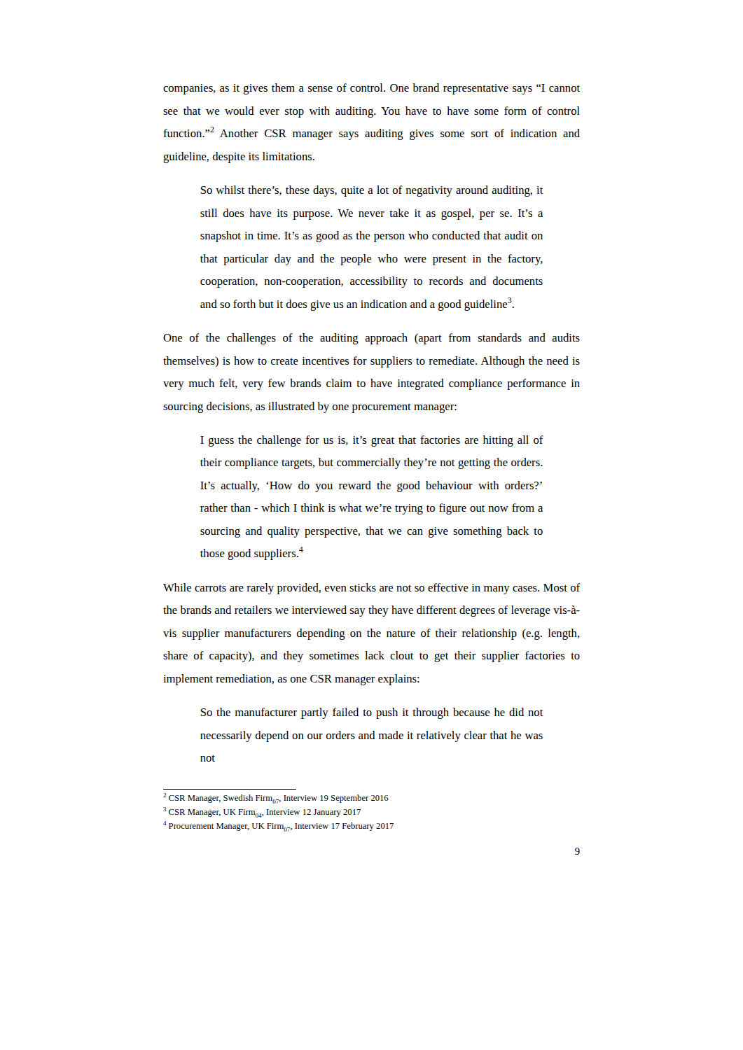companies, as it gives them a sense of control. One brand representative says “I cannot see that we would ever stop with auditing. You have to have some form of control function.”2 Another CSR manager says auditing gives some sort of indication and guideline, despite its limitations.
So whilst there’s, these days, quite a lot of negativity around auditing, it still does have its purpose. We never take it as gospel, per se. It’s a snapshot in time. It’s as good as the person who conducted that audit on that particular day and the people who were present in the factory, cooperation, non-cooperation, accessibility to records and documents and so forth but it does give us an indication and a good guideline3.
One of the challenges of the auditing approach (apart from standards and audits themselves) is how to create incentives for suppliers to remediate. Although the need is very much felt, very few brands claim to have integrated compliance performance in sourcing decisions, as illustrated by one procurement manager:
I guess the challenge for us is, it’s great that factories are hitting all of their compliance targets, but commercially they’re not getting the orders. It’s actually, ‘How do you reward the good behaviour with orders?’ rather than - which I think is what we’re trying to figure out now from a sourcing and quality perspective, that we can give something back to those good suppliers.4
While carrots are rarely provided, even sticks are not so effective in many cases. Most of the brands and retailers we interviewed say they have different degrees of leverage vis-à-vis supplier manufacturers depending on the nature of their relationship (e.g. length, share of capacity), and they sometimes lack clout to get their supplier factories to implement remediation, as one CSR manager explains:
So the manufacturer partly failed to push it through because he did not necessarily depend on our orders and made it relatively clear that he was not
2 CSR Manager, Swedish Firm07, Interview 19 September 2016
3 CSR Manager, UK Firm04, Interview 12 January 2017
4 Procurement Manager, UK Firm07, Interview 17 February 2017
9